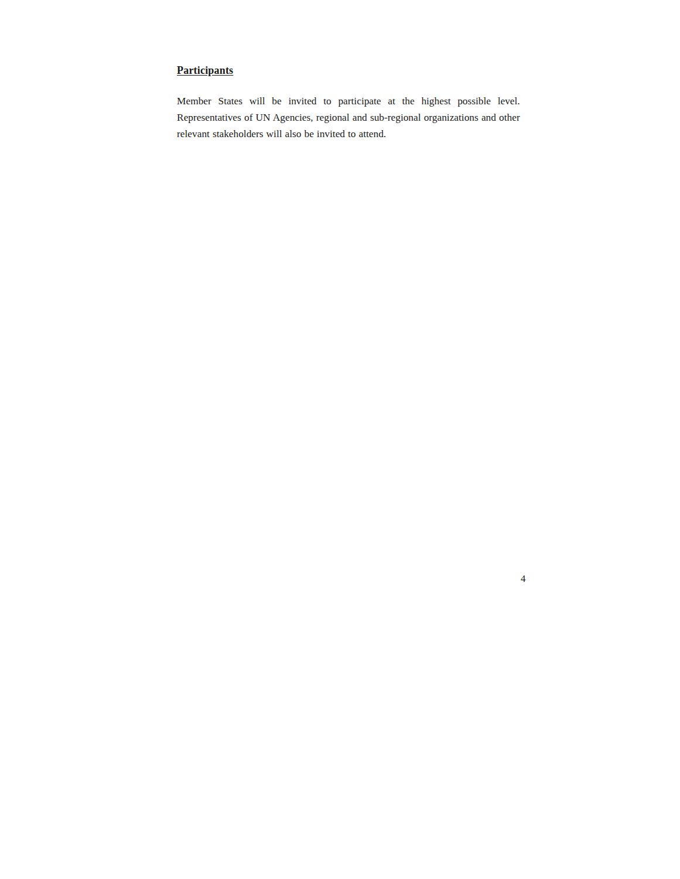Participants
Member States will be invited to participate at the highest possible level. Representatives of UN Agencies, regional and sub-regional organizations and other relevant stakeholders will also be invited to attend.
4